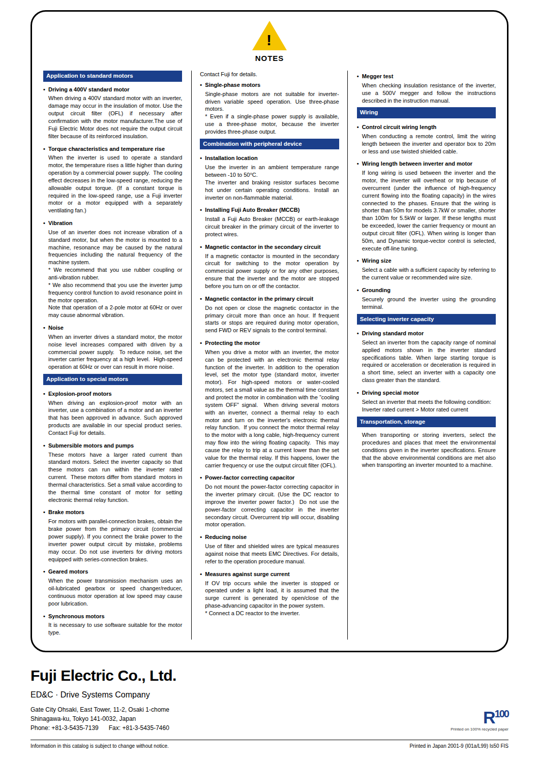NOTES
Application to standard motors
Driving a 400V standard motor
When driving a 400V standard motor with an inverter, damage may occur in the insulation of motor. Use the output circuit filter (OFL) if necessary after confirmation with the motor manufacturer.The use of Fuji Electric Motor does not require the output circuit filter because of its reinforced insulation.
Torque characteristics and temperature rise
When the inverter is used to operate a standard motor, the temperature rises a little higher than during operation by a commercial power supply. The cooling effect decreases in the low-speed range, reducing the allowable output torque. (If a constant torque is required in the low-speed range, use a Fuji inverter motor or a motor equipped with a separately ventilating fan.)
Vibration
Use of an inverter does not increase vibration of a standard motor, but when the motor is mounted to a machine, resonance may be caused by the natural frequencies including the natural frequency of the machine system.
* We recommend that you use rubber coupling or anti-vibration rubber.
* We also recommend that you use the inverter jump frequency control function to avoid resonance point in the motor operation.
Note that operation of a 2-pole motor at 60Hz or over may cause abnormal vibration.
Noise
When an inverter drives a standard motor, the motor noise level increases compared with driven by a commercial power supply. To reduce noise, set the inverter carrier frequency at a high level. High-speed operation at 60Hz or over can result in more noise.
Application to special motors
Explosion-proof motors
When driving an explosion-proof motor with an inverter, use a combination of a motor and an inverter that has been approved in advance. Such approved products are available in our special product series. Contact Fuji for details.
Submersible motors and pumps
These motors have a larger rated current than standard motors. Select the inverter capacity so that these motors can run within the inverter rated current. These motors differ from standard motors in thermal characteristics. Set a small value according to the thermal time constant of motor for setting electronic thermal relay function.
Brake motors
For motors with parallel-connection brakes, obtain the brake power from the primary circuit (commercial power supply). If you connect the brake power to the inverter power output circuit by mistake, problems may occur. Do not use inverters for driving motors equipped with series-connection brakes.
Geared motors
When the power transmission mechanism uses an oil-lubricated gearbox or speed changer/reducer, continuous motor operation at low speed may cause poor lubrication.
Synchronous motors
It is necessary to use software suitable for the motor type.
Contact Fuji for details.
Single-phase motors
Single-phase motors are not suitable for inverter-driven variable speed operation. Use three-phase motors.
* Even if a single-phase power supply is available, use a three-phase motor, because the inverter provides three-phase output.
Combination with peripheral device
Installation location
Use the inverter in an ambient temperature range between -10 to 50°C.
The inverter and braking resistor surfaces become hot under certain operating conditions. Install an inverter on non-flammable material.
Installing Fuji Auto Breaker (MCCB)
Install a Fuji Auto Breaker (MCCB) or earth-leakage circuit breaker in the primary circuit of the inverter to protect wires.
Magnetic contactor in the secondary circuit
If a magnetic contactor is mounted in the secondary circuit for switching to the motor operation by commercial power supply or for any other purposes, ensure that the inverter and the motor are stopped before you turn on or off the contactor.
Magnetic contactor in the primary circuit
Do not open or close the magnetic contactor in the primary circuit more than once an hour. If frequent starts or stops are required during motor operation, send FWD or REV signals to the control terminal.
Protecting the motor
When you drive a motor with an inverter, the motor can be protected with an electronic thermal relay function of the inverter. In addition to the operation level, set the motor type (standard motor, inverter motor). For high-speed motors or water-cooled motors, set a small value as the thermal time constant and protect the motor in combination with the “cooling system OFF” signal. When driving several motors with an inverter, connect a thermal relay to each motor and turn on the inverter's electronic thermal relay function. If you connect the motor thermal relay to the motor with a long cable, high-frequency current may flow into the wiring floating capacity. This may cause the relay to trip at a current lower than the set value for the thermal relay. If this happens, lower the carrier frequency or use the output circuit filter (OFL).
Power-factor correcting capacitor
Do not mount the power-factor correcting capacitor in the inverter primary circuit. (Use the DC reactor to improve the inverter power factor.) Do not use the power-factor correcting capacitor in the inverter secondary circuit. Overcurrent trip will occur, disabling motor operation.
Reducing noise
Use of filter and shielded wires are typical measures against noise that meets EMC Directives. For details, refer to the operation procedure manual.
Measures against surge current
If OV trip occurs while the inverter is stopped or operated under a light load, it is assumed that the surge current is generated by open/close of the phase-advancing capacitor in the power system.
* Connect a DC reactor to the inverter.
Megger test
When checking insulation resistance of the inverter, use a 500V megger and follow the instructions described in the instruction manual.
Wiring
Control circuit wiring length
When conducting a remote control, limit the wiring length between the inverter and operator box to 20m or less and use twisted shielded cable.
Wiring length between inverter and motor
If long wiring is used between the inverter and the motor, the inverter will overheat or trip because of overcurrent (under the influence of high-frequency current flowing into the floating capacity) in the wires connected to the phases. Ensure that the wiring is shorter than 50m for models 3.7kW or smaller, shorter than 100m for 5.5kW or larger. If these lengths must be exceeded, lower the carrier frequency or mount an output circuit filter (OFL). When wiring is longer than 50m, and Dynamic torque-vector control is selected, execute off-line tuning.
Wiring size
Select a cable with a sufficient capacity by referring to the current value or recommended wire size.
Grounding
Securely ground the inverter using the grounding terminal.
Selecting inverter capacity
Driving standard motor
Select an inverter from the capacity range of nominal applied motors shown in the inverter standard specifications table. When large starting torque is required or acceleration or deceleration is required in a short time, select an inverter with a capacity one class greater than the standard.
Driving special motor
Select an inverter that meets the following condition:
Inverter rated current > Motor rated current
Transportation, storage
When transporting or storing inverters, select the procedures and places that meet the environmental conditions given in the inverter specifications. Ensure that the above environmental conditions are met also when transporting an inverter mounted to a machine.
Fuji Electric Co., Ltd.
ED&C · Drive Systems Company
Gate City Ohsaki, East Tower, 11-2, Osaki 1-chome
Shinagawa-ku, Tokyo 141-0032, Japan
Phone: +81-3-5435-7139 Fax: +81-3-5435-7460
R100
Printed on 100% recycled paper
Information in this catalog is subject to change without notice. Printed in Japan 2001-9 (I01a/L99) Is50 FIS